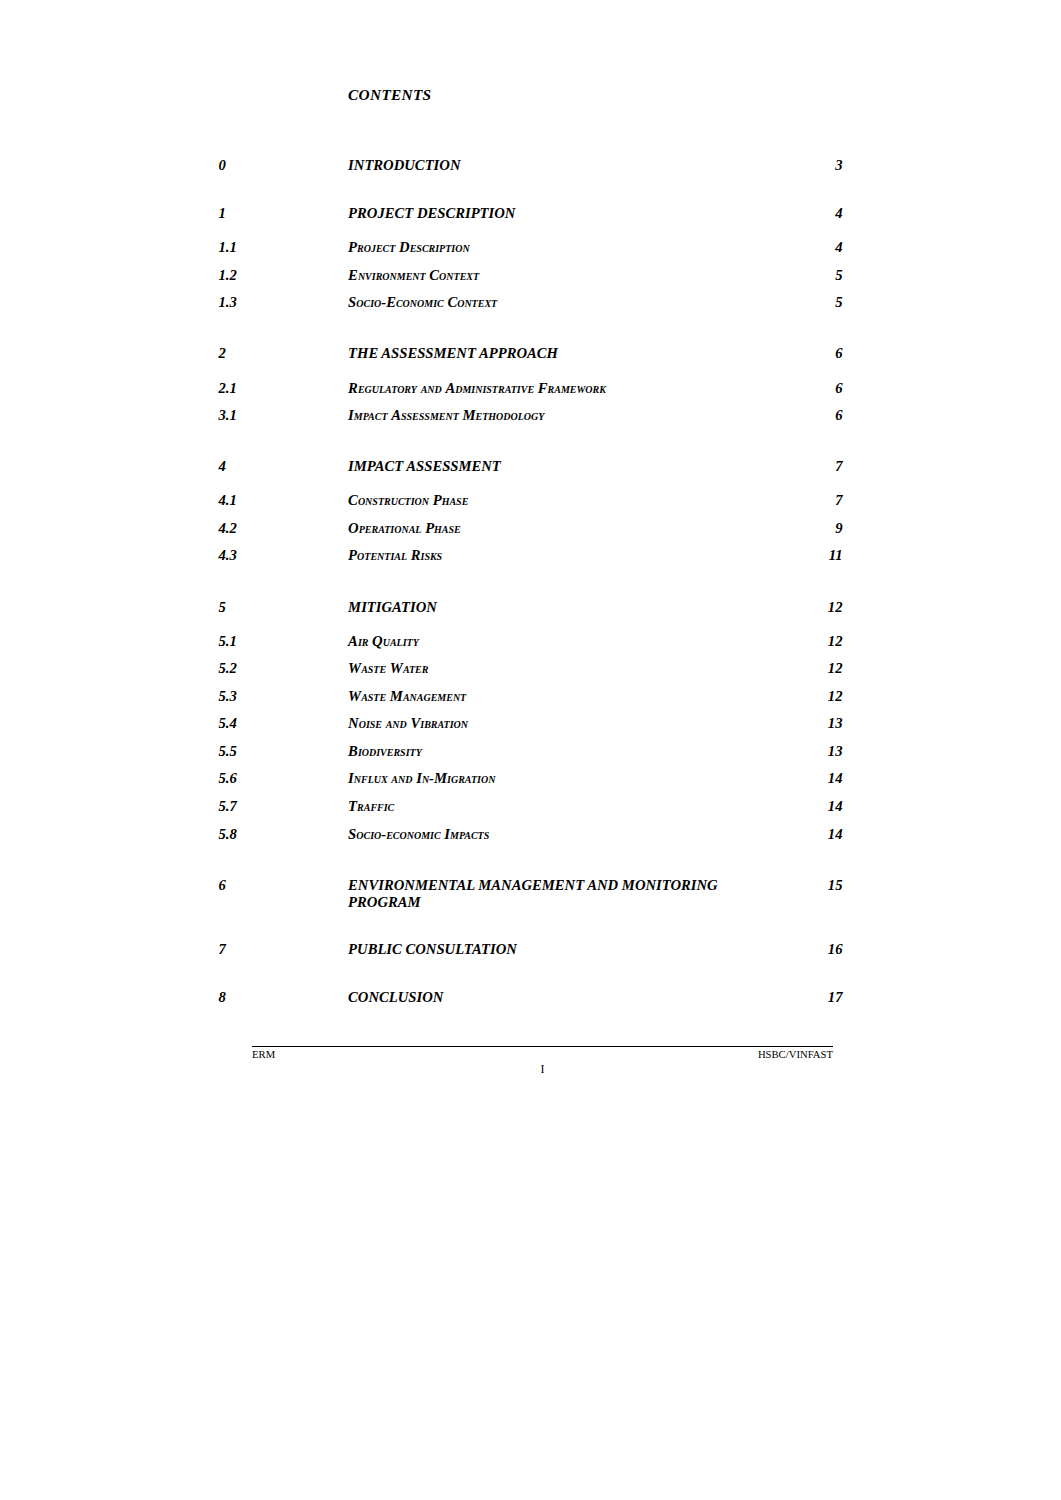CONTENTS
| 0 | Introduction | 3 |
| 1 | Project Description | 4 |
| 1.1 | P roject D escription | 4 |
| 1.2 | E nvironment C ontext | 5 |
| 1.3 | S ocio- E conomic C ontext | 5 |
| 2 | The Assessment Approach | 6 |
| 2.1 | R egulatory and A dministrative F ramework | 6 |
| 3.1 | I mpact A ssessment M ethodology | 6 |
| 4 | Impact Assessment | 7 |
| 4.1 | C onstruction P hase | 7 |
| 4.2 | O perational P hase | 9 |
| 4.3 | P otential R isks | 11 |
| 5 | Mitigation | 12 |
| 5.1 | A ir Q uality | 12 |
| 5.2 | W aste W ater | 12 |
| 5.3 | W aste M anagement | 12 |
| 5.4 | N oise and V ibration | 13 |
| 5.5 | B iodiversity | 13 |
| 5.6 | I nflux and I n- M igration | 14 |
| 5.7 | T raffic | 14 |
| 5.8 | S ocio-economic I mpacts | 14 |
| 6 | Environmental Management and Monitoring Program | 15 |
| 7 | Public Consultation | 16 |
| 8 | Conclusion | 17 |
ERM
HSBC/VINFAST
I